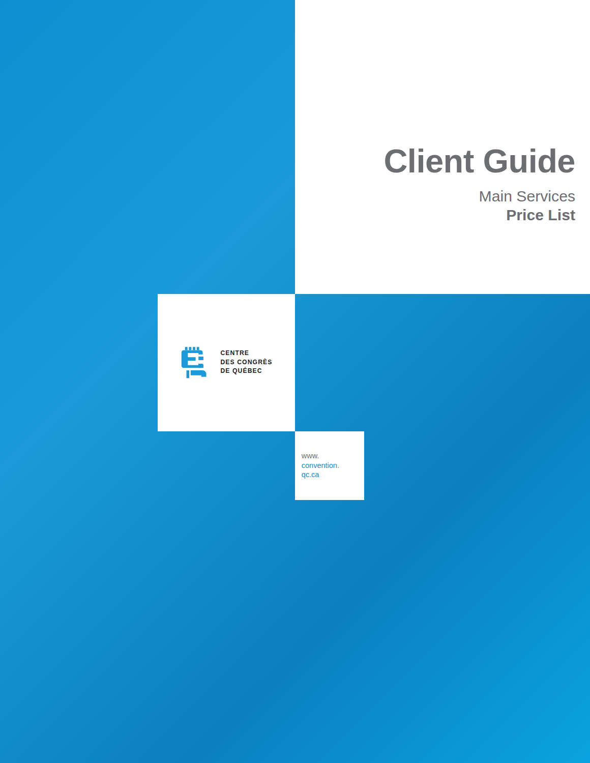Client Guide
Main Services Price List
Centre
des congrès
de Québec
www.
convention.
qc.ca